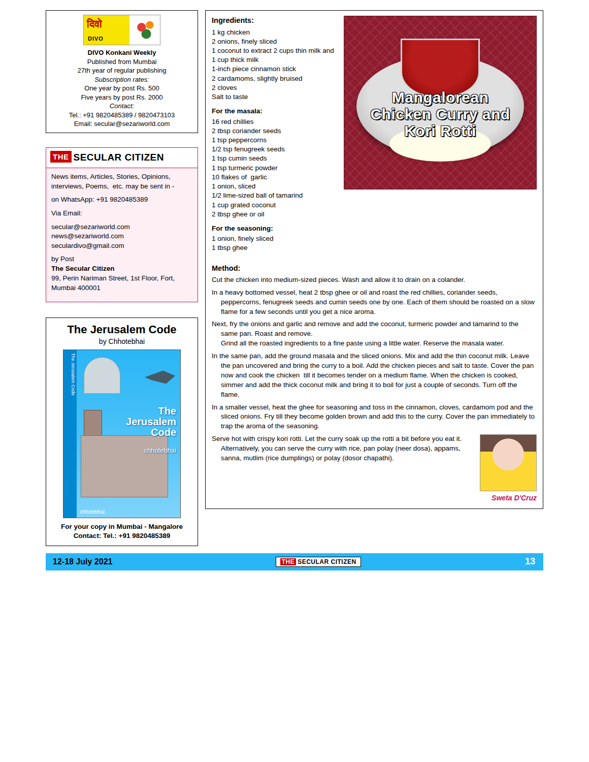दिवो DIVO
DIVO Konkani Weekly
Published from Mumbai
27th year of regular publishing
Subscription rates:
One year by post Rs. 500
Five years by post Rs. 2000
Contact:
Tel.: +91 9820485389 / 9820473103
Email: secular@sezariworld.com
THE SECULAR CITIZEN
News items, Articles, Stories, Opinions, interviews, Poems, etc. may be sent in -
on WhatsApp: +91 9820485389
Via Email:
secular@sezariworld.com
news@sezariworld.com
seculardivo@gmail.com
by Post
The Secular Citizen
99, Perin Nariman Street, 1st Floor, Fort, Mumbai 400001
The Jerusalem Code
by Chhotebhai
The Jerusalem Code
The
Jerusalem
Code
chhotebhai
chhotebhai
For your copy in Mumbai - Mangalore
Contact: Tel.: +91 9820485389
Ingredients:
1 kg chicken
2 onions, finely sliced
1 coconut to extract 2 cups thin milk and 1 cup thick milk
1-inch piece cinnamon stick
2 cardamoms, slightly bruised
2 cloves
Salt to taste
For the masala:
16 red chillies
2 tbsp coriander seeds
1 tsp peppercorns
1/2 tsp fenugreek seeds
1 tsp cumin seeds
1 tsp turmeric powder
10 flakes of garlic
1 onion, sliced
1/2 lime-sized ball of tamarind
1 cup grated coconut
2 tbsp ghee or oil
For the seasoning:
1 onion, finely sliced
1 tbsp ghee
Mangalorean
Chicken Curry and
Kori Rotti
Method:
Cut the chicken into medium-sized pieces. Wash and allow it to drain on a colander.
In a heavy bottomed vessel, heat 2 tbsp ghee or oil and roast the red chillies, coriander seeds, peppercorns, fenugreek seeds and cumin seeds one by one. Each of them should be roasted on a slow flame for a few seconds until you get a nice aroma.
Next, fry the onions and garlic and remove and add the coconut, turmeric powder and tamarind to the same pan. Roast and remove.
Grind all the roasted ingredients to a fine paste using a little water. Reserve the masala water.
In the same pan, add the ground masala and the sliced onions. Mix and add the thin coconut milk. Leave the pan uncovered and bring the curry to a boil. Add the chicken pieces and salt to taste. Cover the pan now and cook the chicken till it becomes tender on a medium flame. When the chicken is cooked, simmer and add the thick coconut milk and bring it to boil for just a couple of seconds. Turn off the flame.
In a smaller vessel, heat the ghee for seasoning and toss in the cinnamon, cloves, cardamom pod and the sliced onions. Fry till they become golden brown and add this to the curry. Cover the pan immediately to trap the aroma of the seasoning.
Serve hot with crispy kori rotti. Let the curry soak up the rotti a bit before you eat it. Alternatively, you can serve the curry with rice, pan polay (neer dosa), appams, sanna, mutlim (rice dumplings) or polay (dosor chapathi).
Sweta D'Cruz
12-18 July 2021
THESECULAR CITIZEN
13